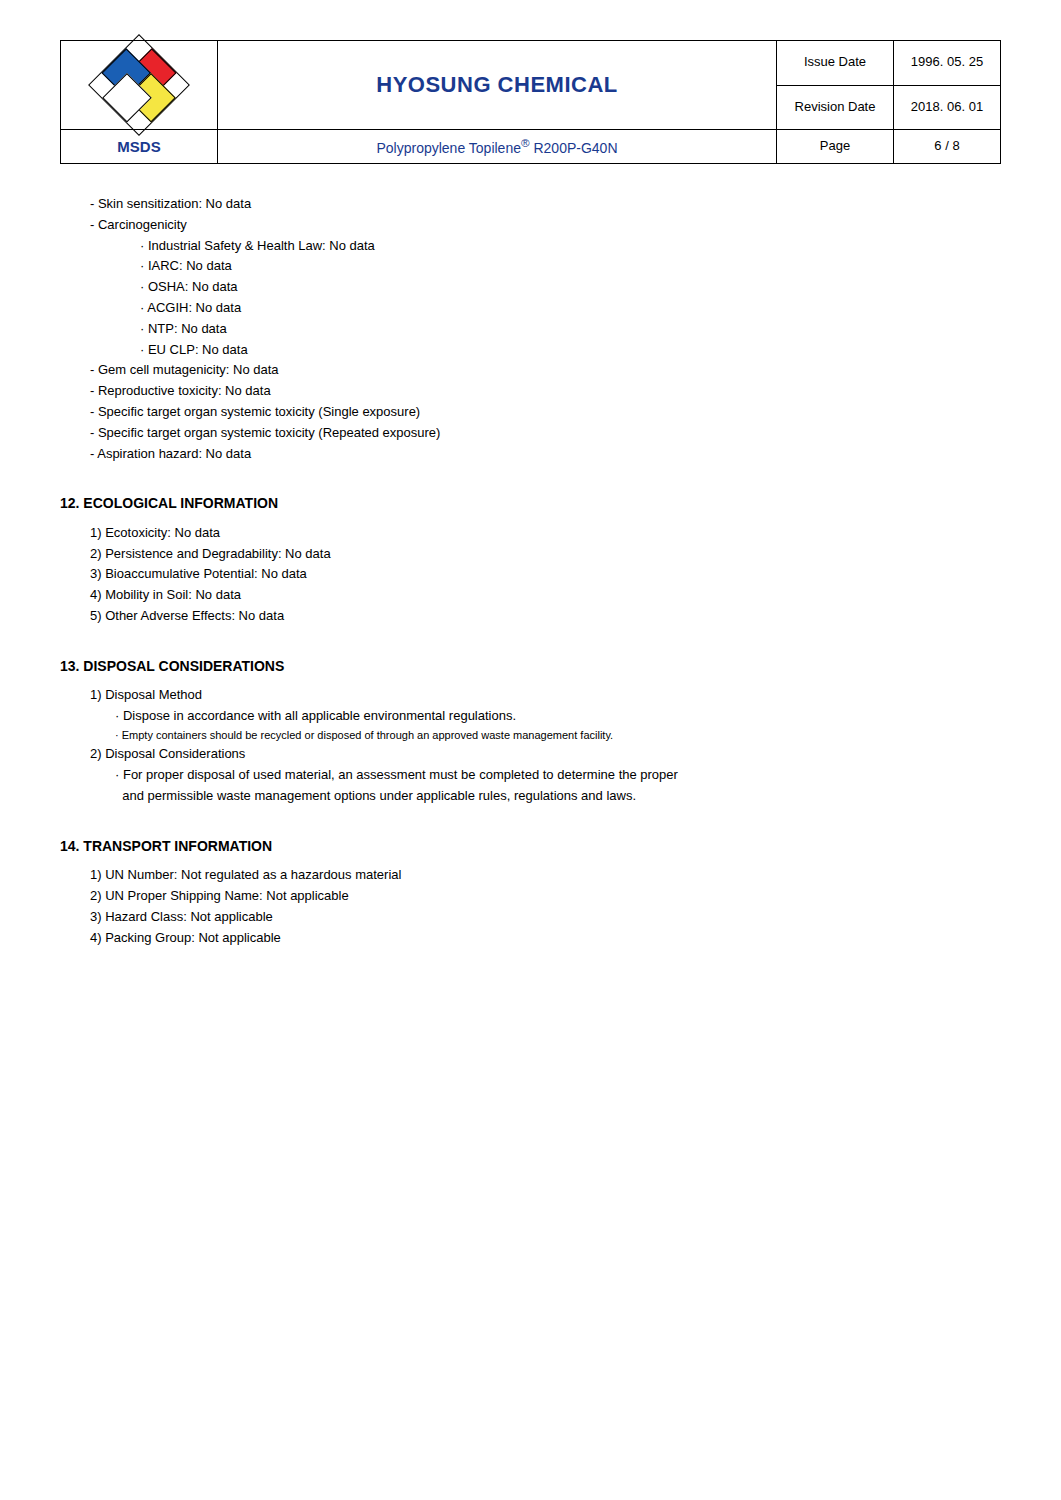| | HYOSUNG CHEMICAL | Issue Date | 1996. 05. 25 |
| Revision Date | 2018. 06. 01 |
| MSDS | Polypropylene Topilene ® R200P-G40N | Page | 6 / 8 |
- Skin sensitization: No data
- Carcinogenicity
· Industrial Safety & Health Law: No data
· IARC: No data
· OSHA: No data
· ACGIH: No data
· NTP: No data
· EU CLP: No data
- Gem cell mutagenicity: No data
- Reproductive toxicity: No data
- Specific target organ systemic toxicity (Single exposure)
- Specific target organ systemic toxicity (Repeated exposure)
- Aspiration hazard: No data
12. ECOLOGICAL INFORMATION
1) Ecotoxicity: No data
2) Persistence and Degradability: No data
3) Bioaccumulative Potential: No data
4) Mobility in Soil: No data
5) Other Adverse Effects: No data
13. DISPOSAL CONSIDERATIONS
1) Disposal Method
· Dispose in accordance with all applicable environmental regulations.
· Empty containers should be recycled or disposed of through an approved waste management facility.
2) Disposal Considerations
· For proper disposal of used material, an assessment must be completed to determine the proper
and permissible waste management options under applicable rules, regulations and laws.
14. TRANSPORT INFORMATION
1) UN Number: Not regulated as a hazardous material
2) UN Proper Shipping Name: Not applicable
3) Hazard Class: Not applicable
4) Packing Group: Not applicable